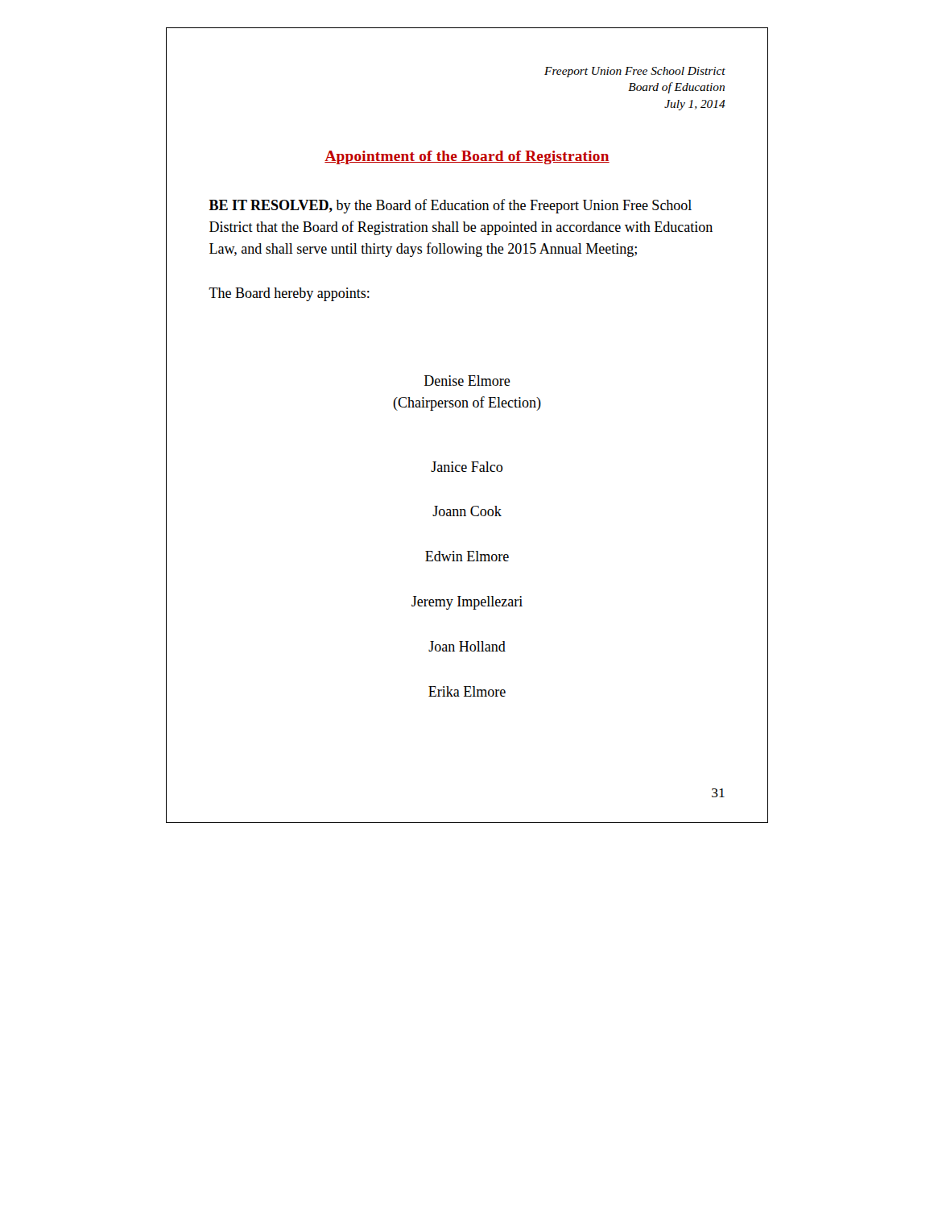Freeport Union Free School District
Board of Education
July 1, 2014
Appointment of the Board of Registration
BE IT RESOLVED, by the Board of Education of the Freeport Union Free School District that the Board of Registration shall be appointed in accordance with Education Law, and shall serve until thirty days following the 2015 Annual Meeting;
The Board hereby appoints:
Denise Elmore (Chairperson of Election)
Janice Falco
Joann Cook
Edwin Elmore
Jeremy Impellezari
Joan Holland
Erika Elmore
31